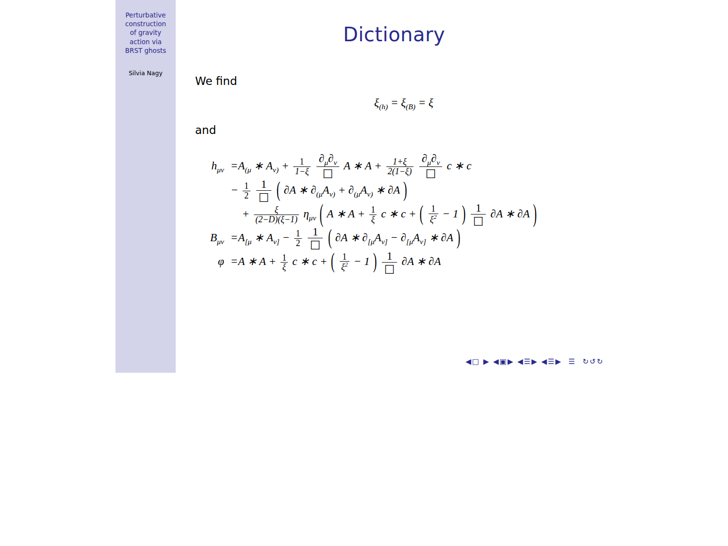Perturbative
construction
of gravity
action via
BRST ghosts
Silvia Nagy
Dictionary
We find
ξ(h) = ξ(B) = ξ
and
hμν =A(μ ∗ Aν) + 11−ξ ∂μ∂ν□ A ∗ A + 1+ξ 2(1−ξ) ∂μ∂ν□ c ∗ c − 12 1□ ( ∂A ∗ ∂(μAν) + ∂(μAν) ∗ ∂A ) + ξ(2−D)(ξ−1) ημν ( A ∗ A + 1 ξ c ∗ c + ( 1 ξ2 − 1 ) 1□ ∂A ∗ ∂A ) Bμν =A[μ ∗ Aν] − 12 1□ ( ∂A ∗ ∂[μAν] − ∂[μAν] ∗ ∂A ) φ =A ∗ A + 1 ξ c ∗ c + ( 1 ξ2 − 1 ) 1□ ∂A ∗ ∂A
◀□ ▶ ◀▣▶ ◀☰▶ ◀☰▶ ☰ ↻↺↻